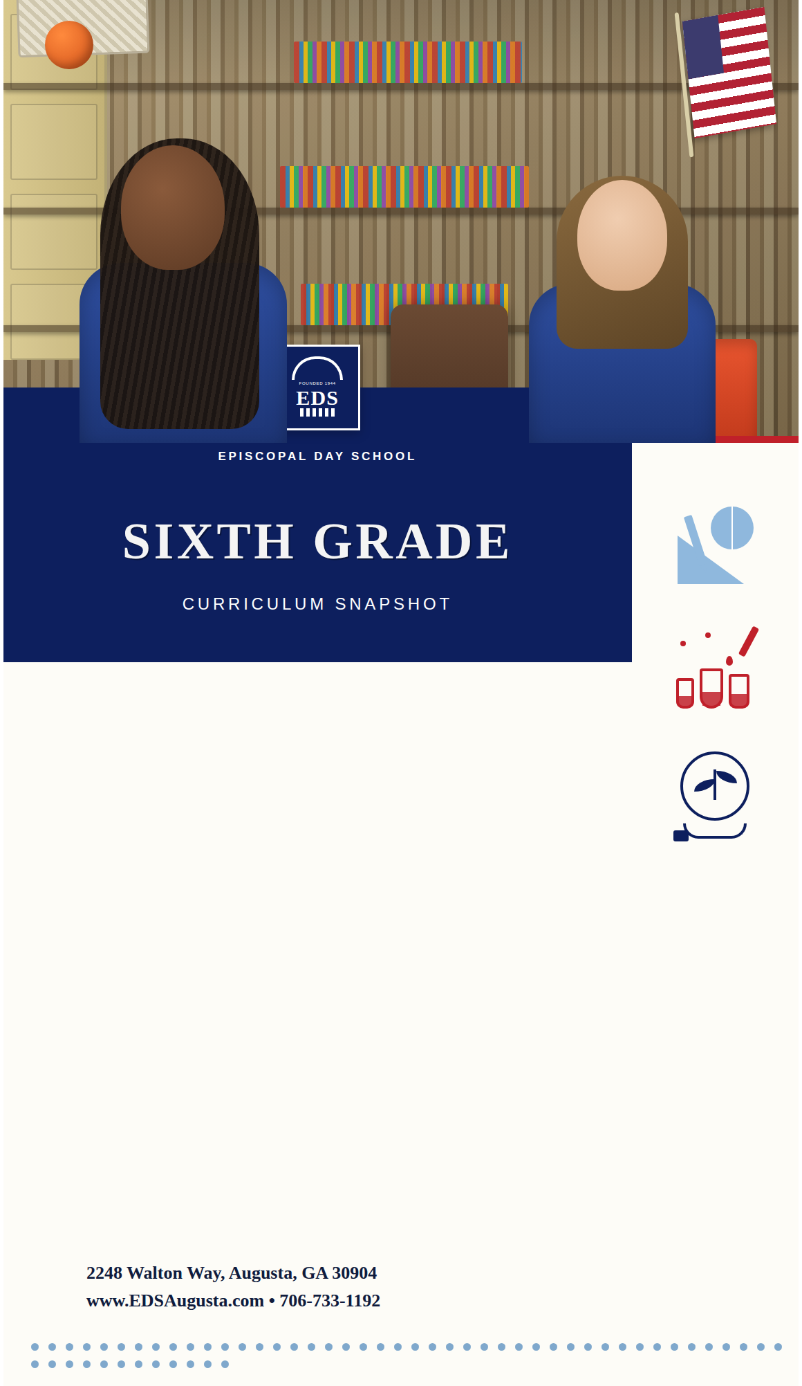FOUNDED 1944
EDS
Episcopal Day School
Sixth Grade
Curriculum Snapshot
2248 Walton Way, Augusta, GA 30904
www.EDSAugusta.com • 706-733-1192